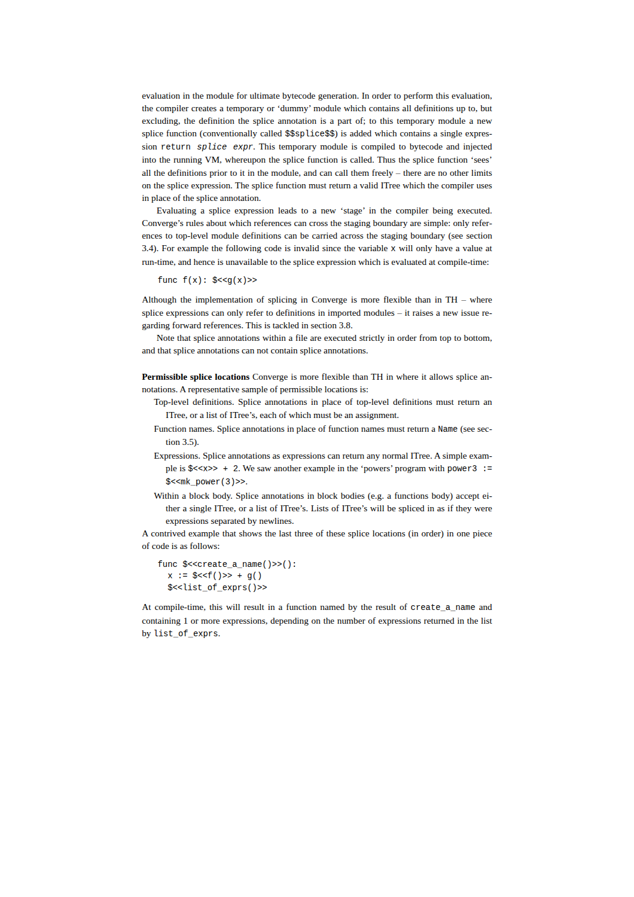evaluation in the module for ultimate bytecode generation. In order to perform this evaluation, the compiler creates a temporary or ‘dummy’ module which contains all definitions up to, but excluding, the definition the splice annotation is a part of; to this temporary module a new splice function (conventionally called $$splice$$) is added which contains a single expression return splice expr. This temporary module is compiled to bytecode and injected into the running VM, whereupon the splice function is called. Thus the splice function ‘sees’ all the definitions prior to it in the module, and can call them freely – there are no other limits on the splice expression. The splice function must return a valid ITree which the compiler uses in place of the splice annotation.
Evaluating a splice expression leads to a new ‘stage’ in the compiler being executed. Converge’s rules about which references can cross the staging boundary are simple: only references to top-level module definitions can be carried across the staging boundary (see section 3.4). For example the following code is invalid since the variable x will only have a value at run-time, and hence is unavailable to the splice expression which is evaluated at compile-time:
func f(x): $<<g(x)>>
Although the implementation of splicing in Converge is more flexible than in TH – where splice expressions can only refer to definitions in imported modules – it raises a new issue regarding forward references. This is tackled in section 3.8.
Note that splice annotations within a file are executed strictly in order from top to bottom, and that splice annotations can not contain splice annotations.
Permissible splice locations Converge is more flexible than TH in where it allows splice annotations. A representative sample of permissible locations is:
Top-level definitions. Splice annotations in place of top-level definitions must return an ITree, or a list of ITree’s, each of which must be an assignment.
Function names. Splice annotations in place of function names must return a Name (see section 3.5).
Expressions. Splice annotations as expressions can return any normal ITree. A simple example is $<<x>> + 2. We saw another example in the ‘powers’ program with power3 := $<<mk_power(3)>>.
Within a block body. Splice annotations in block bodies (e.g. a functions body) accept either a single ITree, or a list of ITree’s. Lists of ITree’s will be spliced in as if they were expressions separated by newlines.
A contrived example that shows the last three of these splice locations (in order) in one piece of code is as follows:
func $<<create_a_name()>>(): x := $<<f()>> + g() $<<list_of_exprs()>>
At compile-time, this will result in a function named by the result of create_a_name and containing 1 or more expressions, depending on the number of expressions returned in the list by list_of_exprs.